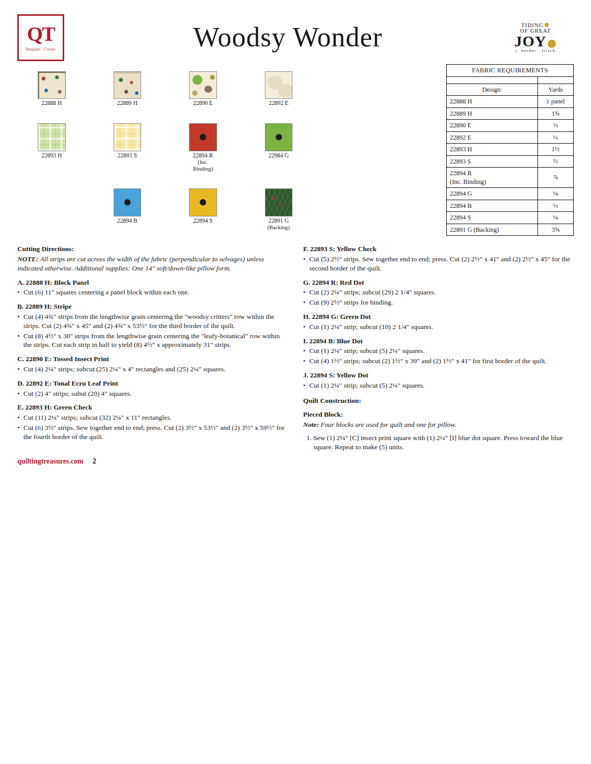QT Imagine · Create
Woodsy Wonder
TIDING
OF GREAT
JOY
j. wecker · frisch
22888 H
22889 H
22890 E
22892 E
22893 H
22893 S
22894 R(Inc. Binding)
22984 G
22894 B
22894 S
22891 G(Backing)
FABRIC REQUIREMENTS
| Design: | Yards |
| --- | --- |
| 22888 H | 1 panel |
| 22889 H | 1¾ |
| 22890 E | ⅓ |
| 22892 E | ⅓ |
| 22893 H | 1½ |
| 22893 S | ½ |
| 22894 R (Inc. Binding) | ⅞ |
| 22894 G | ⅛ |
| 22894 B | ⅓ |
| 22894 S | ⅛ |
| 22891 G (Backing) | 3⅝ |
Cutting Directions:
NOTE: All strips are cut across the width of the fabric (perpendicular to selvages) unless indicated otherwise. Additional supplies: One 14" soft/down-like pillow form.
A. 22888 H: Block Panel
Cut (6) 11" squares centering a panel block within each one.
B. 22889 H: Stripe
Cut (4) 4¾" strips from the lengthwise grain centering the "woodsy critters" row within the strips. Cut (2) 4¾" x 45" and (2) 4¾" x 53½" for the third border of the quilt.
Cut (8) 4½" x 30" strips from the lengthwise grain centering the "leafy-botanical" row within the strips. Cut each strip in half to yield (8) 4½" x approximately 31" strips.
C. 22890 E: Tossed Insect Print
Cut (4) 2¼" strips; subcut (25) 2¼" x 4" rectangles and (25) 2¼" squares.
D. 22892 E: Tonal Ecru Leaf Print
Cut (2) 4" strips; subut (20) 4" squares.
E. 22893 H: Green Check
Cut (11) 2¼" strips; subcut (32) 2¼" x 11" rectangles.
Cut (6) 3½" strips. Sew together end to end; press. Cut (2) 3½" x 53½" and (2) 3½" x 59½" for the fourth border of the quilt.
F. 22893 S: Yellow Check
Cut (5) 2½" strips. Sew together end to end; press. Cut (2) 2½" x 41" and (2) 2½" x 45" for the second border of the quilt.
G. 22894 R: Red Dot
Cut (2) 2¼" strips; subcut (29) 2 1/4" squares.
Cut (9) 2½" strips for binding.
H. 22894 G: Green Dot
Cut (1) 2¼" strip; subcut (10) 2 1/4" squares.
I. 22894 B: Blue Dot
Cut (1) 2¼" strip; subcut (5) 2¼" squares.
Cut (4) 1½" strips; subcut (2) 1½" x 39" and (2) 1½" x 41" for first border of the quilt.
J. 22894 S: Yellow Dot
Cut (1) 2¼" strip; subcut (5) 2¼" squares.
Quilt Construction:
Pieced Block:
Note: Four blocks are used for quilt and one for pillow.
Sew (1) 2¼" [C] insect print square with (1) 2¼" [I] blue dot square. Press toward the blue square. Repeat to make (5) units.
quiltingtreasures.com 2